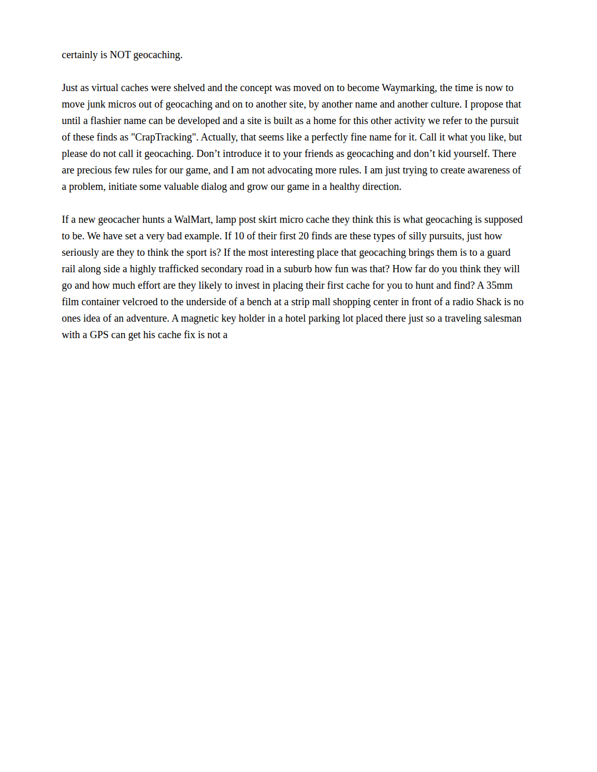certainly is NOT geocaching.
Just as virtual caches were shelved and the concept was moved on to become Waymarking, the time is now to move junk micros out of geocaching and on to another site, by another name and another culture. I propose that until a flashier name can be developed and a site is built as a home for this other activity we refer to the pursuit of these finds as "CrapTracking". Actually, that seems like a perfectly fine name for it. Call it what you like, but please do not call it geocaching. Don’t introduce it to your friends as geocaching and don’t kid yourself. There are precious few rules for our game, and I am not advocating more rules. I am just trying to create awareness of a problem, initiate some valuable dialog and grow our game in a healthy direction.
If a new geocacher hunts a WalMart, lamp post skirt micro cache they think this is what geocaching is supposed to be. We have set a very bad example. If 10 of their first 20 finds are these types of silly pursuits, just how seriously are they to think the sport is? If the most interesting place that geocaching brings them is to a guard rail along side a highly trafficked secondary road in a suburb how fun was that? How far do you think they will go and how much effort are they likely to invest in placing their first cache for you to hunt and find? A 35mm film container velcroed to the underside of a bench at a strip mall shopping center in front of a radio Shack is no ones idea of an adventure. A magnetic key holder in a hotel parking lot placed there just so a traveling salesman with a GPS can get his cache fix is not a